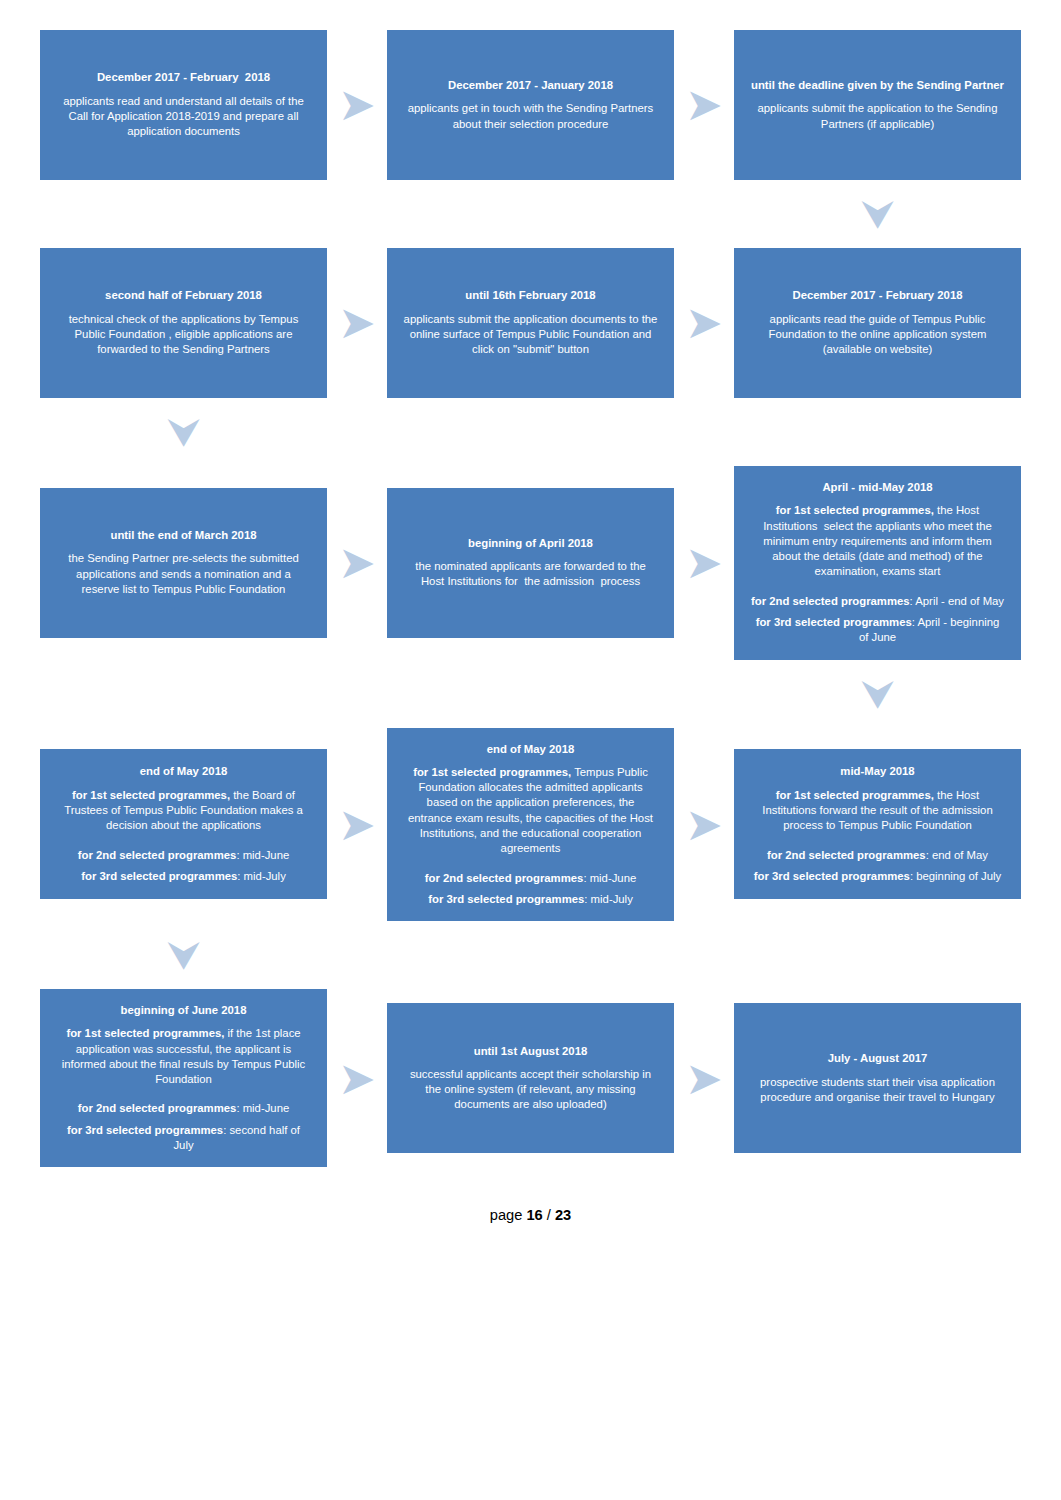December 2017 - February 2018
applicants read and understand all details of the Call for Application 2018-2019 and prepare all application documents
➤
December 2017 - January 2018
applicants get in touch with the Sending Partners about their selection procedure
➤
until the deadline given by the Sending Partner
applicants submit the application to the Sending Partners (if applicable)
⮟
second half of February 2018
technical check of the applications by Tempus Public Foundation , eligible applications are forwarded to the Sending Partners
➤
until 16th February 2018
applicants submit the application documents to the online surface of Tempus Public Foundation and click on "submit" button
➤
December 2017 - February 2018
applicants read the guide of Tempus Public Foundation to the online application system (available on website)
⮟
until the end of March 2018
the Sending Partner pre-selects the submitted applications and sends a nomination and a reserve list to Tempus Public Foundation
➤
beginning of April 2018
the nominated applicants are forwarded to the Host Institutions for the admission process
➤
April - mid-May 2018
for 1st selected programmes, the Host Institutions select the appliants who meet the minimum entry requirements and inform them about the details (date and method) of the examination, exams start
for 2nd selected programmes: April - end of May
for 3rd selected programmes: April - beginning of June
⮟
end of May 2018
for 1st selected programmes, the Board of Trustees of Tempus Public Foundation makes a decision about the applications
for 2nd selected programmes: mid-June
for 3rd selected programmes: mid-July
➤
end of May 2018
for 1st selected programmes, Tempus Public Foundation allocates the admitted applicants based on the application preferences, the entrance exam results, the capacities of the Host Institutions, and the educational cooperation agreements
for 2nd selected programmes: mid-June
for 3rd selected programmes: mid-July
➤
mid-May 2018
for 1st selected programmes, the Host Institutions forward the result of the admission process to Tempus Public Foundation
for 2nd selected programmes: end of May
for 3rd selected programmes: beginning of July
⮟
beginning of June 2018
for 1st selected programmes, if the 1st place application was successful, the applicant is informed about the final resuls by Tempus Public Foundation
for 2nd selected programmes: mid-June
for 3rd selected programmes: second half of July
➤
until 1st August 2018
successful applicants accept their scholarship in the online system (if relevant, any missing documents are also uploaded)
➤
July - August 2017
prospective students start their visa application procedure and organise their travel to Hungary
page 16 / 23